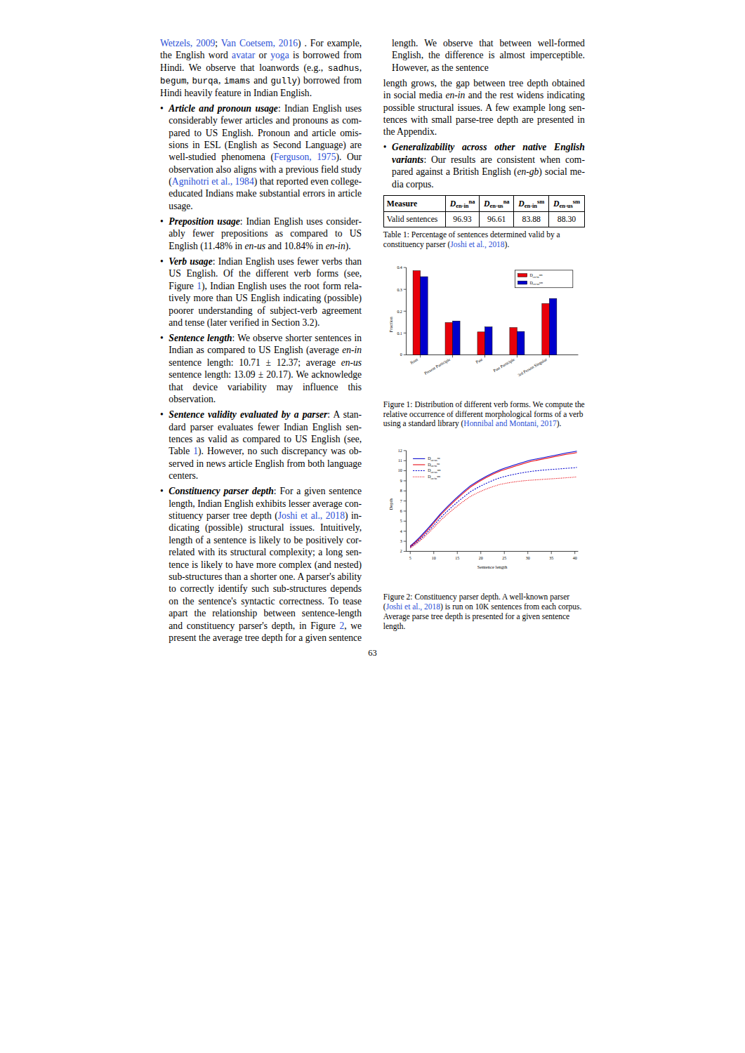Wetzels, 2009; Van Coetsem, 2016) . For example, the English word avatar or yoga is borrowed from Hindi. We observe that loanwords (e.g., sadhus, begum, burqa, imams and gully) borrowed from Hindi heavily feature in Indian English.
Article and pronoun usage: Indian English uses considerably fewer articles and pronouns as compared to US English. Pronoun and article omissions in ESL (English as Second Language) are well-studied phenomena (Ferguson, 1975). Our observation also aligns with a previous field study (Agnihotri et al., 1984) that reported even college-educated Indians make substantial errors in article usage.
Preposition usage: Indian English uses considerably fewer prepositions as compared to US English (11.48% in en-us and 10.84% in en-in).
Verb usage: Indian English uses fewer verbs than US English. Of the different verb forms (see, Figure 1), Indian English uses the root form relatively more than US English indicating (possible) poorer understanding of subject-verb agreement and tense (later verified in Section 3.2).
Sentence length: We observe shorter sentences in Indian as compared to US English (average en-in sentence length: 10.71 ± 12.37; average en-us sentence length: 13.09 ± 20.17). We acknowledge that device variability may influence this observation.
Sentence validity evaluated by a parser: A standard parser evaluates fewer Indian English sentences as valid as compared to US English (see, Table 1). However, no such discrepancy was observed in news article English from both language centers.
Constituency parser depth: For a given sentence length, Indian English exhibits lesser average constituency parser tree depth (Joshi et al., 2018) indicating (possible) structural issues. Intuitively, length of a sentence is likely to be positively correlated with its structural complexity; a long sentence is likely to have more complex (and nested) sub-structures than a shorter one. A parser's ability to correctly identify such sub-structures depends on the sentence's syntactic correctness. To tease apart the relationship between sentence-length and constituency parser's depth, in Figure 2, we present the average tree depth for a given sentence length. We observe that between well-formed English, the difference is almost imperceptible. However, as the sentence
length grows, the gap between tree depth obtained in social media en-in and the rest widens indicating possible structural issues. A few example long sentences with small parse-tree depth are presented in the Appendix.
Generalizability across other native English variants: Our results are consistent when compared against a British English (en-gb) social media corpus.
| Measure | D en-in na | D en-us na | D en-in sm | D en-us sm |
| --- | --- | --- | --- | --- |
| Valid sentences | 96.93 | 96.61 | 83.88 | 88.30 |
Table 1: Percentage of sentences determined valid by a constituency parser (Joshi et al., 2018).
0 0.1 0.2 0.3 0.4 Fraction Den-insm Den-ussm Root Present Participle Past Past Participle 3rd Person Singular
Figure 1: Distribution of different verb forms. We compute the relative occurrence of different morphological forms of a verb using a standard library (Honnibal and Montani, 2017).
2 3 4 5 6 7 8 9 10 11 12 Depth 5 10 15 20 25 30 35 40 Sentence length Den-usna Den-inna Den-ussm Den-insm
Figure 2: Constituency parser depth. A well-known parser (Joshi et al., 2018) is run on 10K sentences from each corpus. Average parse tree depth is presented for a given sentence length.
63